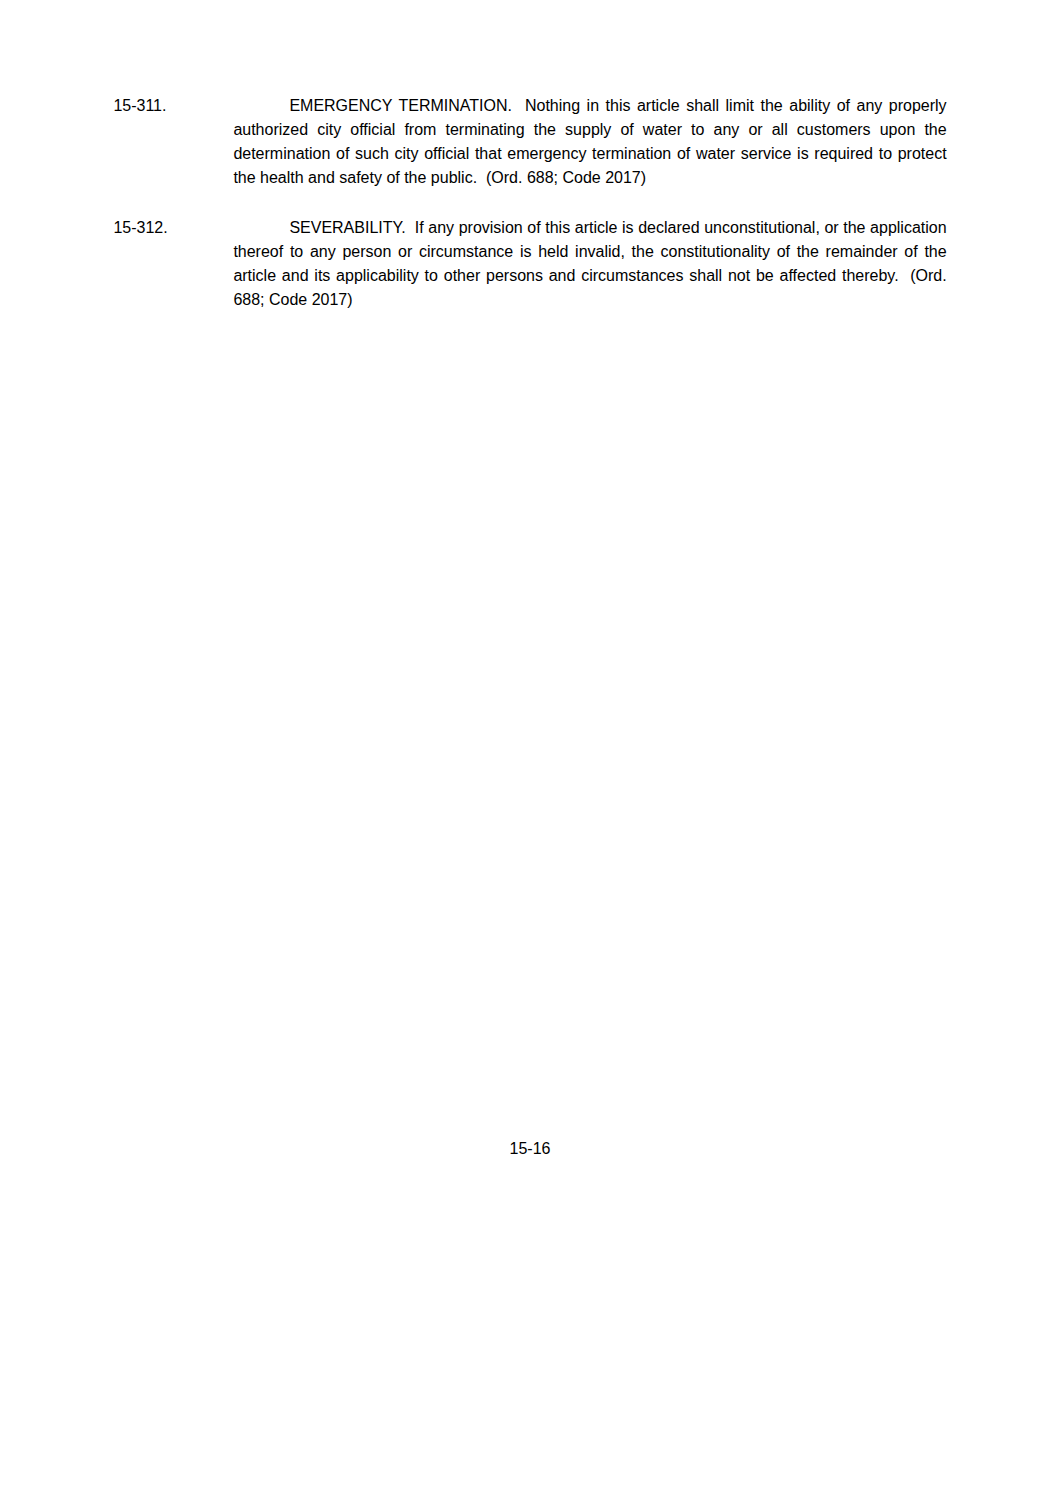15-311.
EMERGENCY TERMINATION. Nothing in this article shall limit the ability of any properly authorized city official from terminating the supply of water to any or all customers upon the determination of such city official that emergency termination of water service is required to protect the health and safety of the public. (Ord. 688; Code 2017)
15-312.
SEVERABILITY. If any provision of this article is declared unconstitutional, or the application thereof to any person or circumstance is held invalid, the constitutionality of the remainder of the article and its applicability to other persons and circumstances shall not be affected thereby. (Ord. 688; Code 2017)
15-16